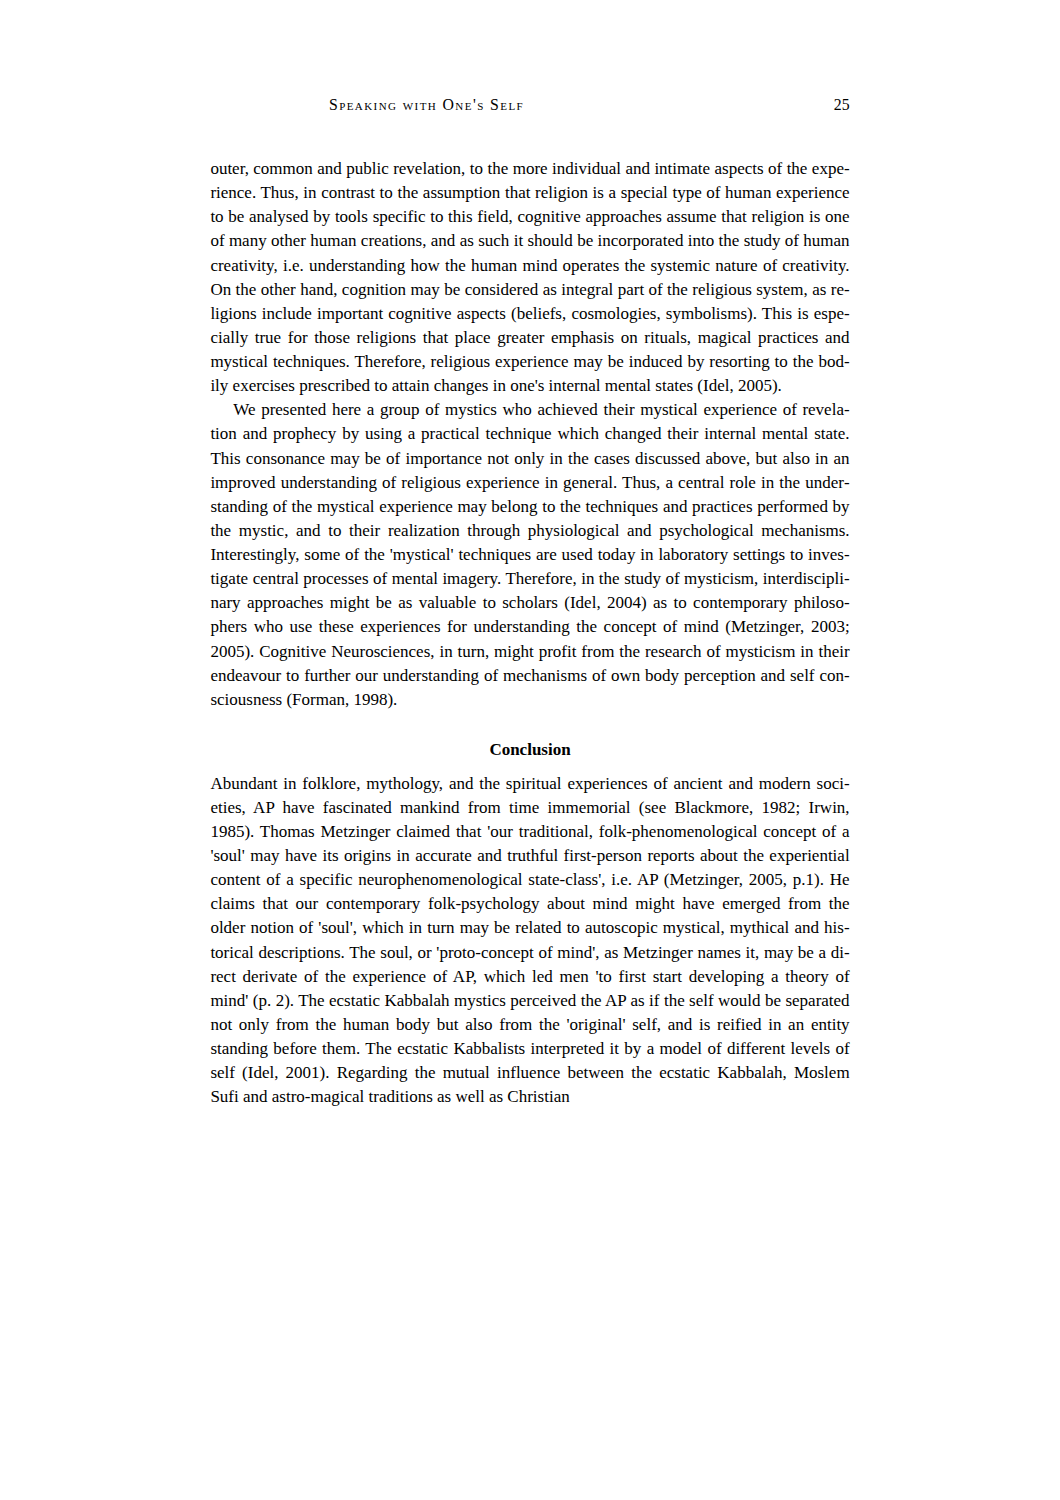Speaking with One's Self 25
outer, common and public revelation, to the more individual and intimate aspects of the experience. Thus, in contrast to the assumption that religion is a special type of human experience to be analysed by tools specific to this field, cognitive approaches assume that religion is one of many other human creations, and as such it should be incorporated into the study of human creativity, i.e. understanding how the human mind operates the systemic nature of creativity. On the other hand, cognition may be considered as integral part of the religious system, as religions include important cognitive aspects (beliefs, cosmologies, symbolisms). This is especially true for those religions that place greater emphasis on rituals, magical practices and mystical techniques. Therefore, religious experience may be induced by resorting to the bodily exercises prescribed to attain changes in one's internal mental states (Idel, 2005).
We presented here a group of mystics who achieved their mystical experience of revelation and prophecy by using a practical technique which changed their internal mental state. This consonance may be of importance not only in the cases discussed above, but also in an improved understanding of religious experience in general. Thus, a central role in the understanding of the mystical experience may belong to the techniques and practices performed by the mystic, and to their realization through physiological and psychological mechanisms. Interestingly, some of the 'mystical' techniques are used today in laboratory settings to investigate central processes of mental imagery. Therefore, in the study of mysticism, interdisciplinary approaches might be as valuable to scholars (Idel, 2004) as to contemporary philosophers who use these experiences for understanding the concept of mind (Metzinger, 2003; 2005). Cognitive Neurosciences, in turn, might profit from the research of mysticism in their endeavour to further our understanding of mechanisms of own body perception and self consciousness (Forman, 1998).
Conclusion
Abundant in folklore, mythology, and the spiritual experiences of ancient and modern societies, AP have fascinated mankind from time immemorial (see Blackmore, 1982; Irwin, 1985). Thomas Metzinger claimed that 'our traditional, folk-phenomenological concept of a 'soul' may have its origins in accurate and truthful first-person reports about the experiential content of a specific neurophenomenological state-class', i.e. AP (Metzinger, 2005, p.1). He claims that our contemporary folk-psychology about mind might have emerged from the older notion of 'soul', which in turn may be related to autoscopic mystical, mythical and historical descriptions. The soul, or 'proto-concept of mind', as Metzinger names it, may be a direct derivate of the experience of AP, which led men 'to first start developing a theory of mind' (p. 2). The ecstatic Kabbalah mystics perceived the AP as if the self would be separated not only from the human body but also from the 'original' self, and is reified in an entity standing before them. The ecstatic Kabbalists interpreted it by a model of different levels of self (Idel, 2001). Regarding the mutual influence between the ecstatic Kabbalah, Moslem Sufi and astro-magical traditions as well as Christian